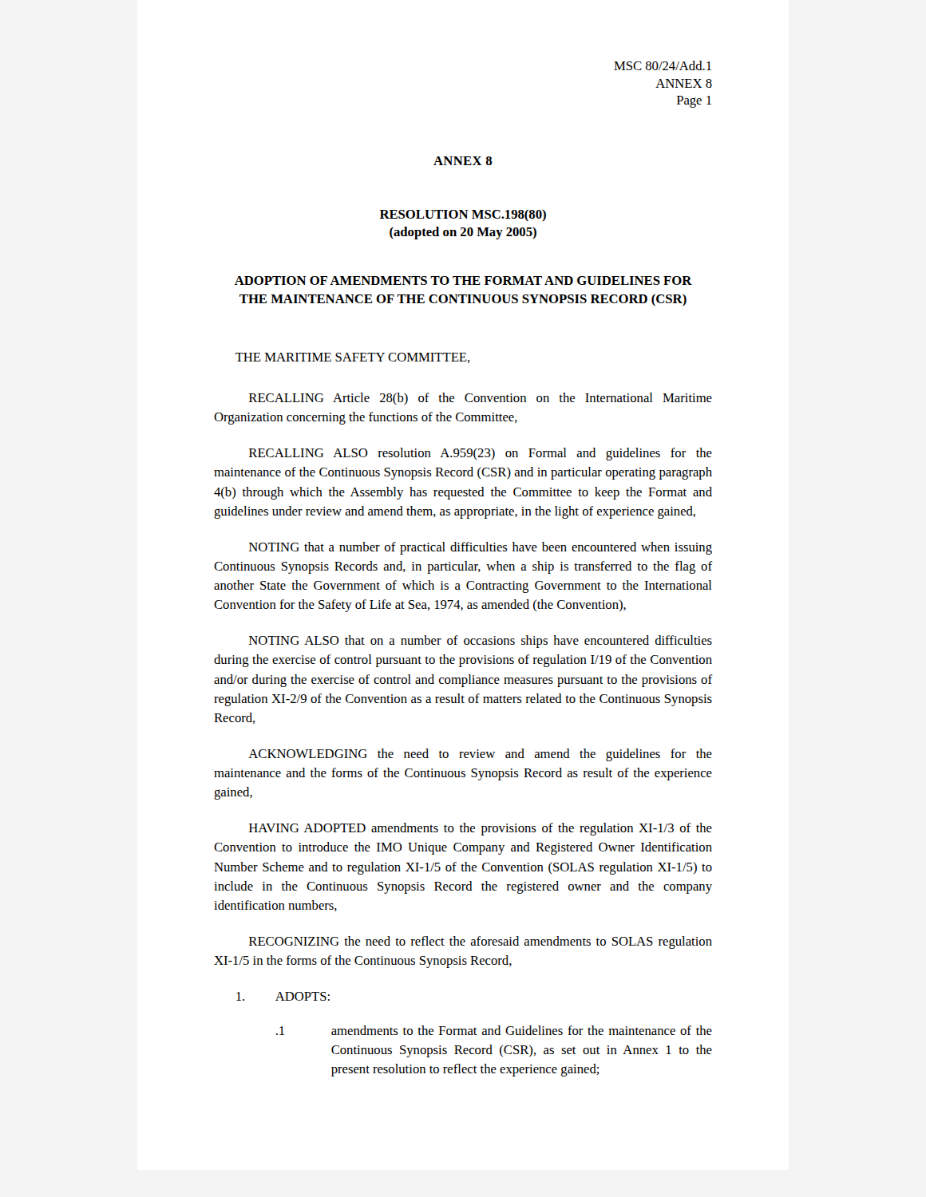MSC 80/24/Add.1
ANNEX 8
Page 1
ANNEX 8
RESOLUTION MSC.198(80)
(adopted on 20 May 2005)
ADOPTION OF AMENDMENTS TO THE FORMAT AND GUIDELINES FOR THE MAINTENANCE OF THE CONTINUOUS SYNOPSIS RECORD (CSR)
THE MARITIME SAFETY COMMITTEE,
Recalling Article 28(b) of the Convention on the International Maritime Organization concerning the functions of the Committee,
Recalling also resolution A.959(23) on Formal and guidelines for the maintenance of the Continuous Synopsis Record (CSR) and in particular operating paragraph 4(b) through which the Assembly has requested the Committee to keep the Format and guidelines under review and amend them, as appropriate, in the light of experience gained,
Noting that a number of practical difficulties have been encountered when issuing Continuous Synopsis Records and, in particular, when a ship is transferred to the flag of another State the Government of which is a Contracting Government to the International Convention for the Safety of Life at Sea, 1974, as amended (the Convention),
Noting also that on a number of occasions ships have encountered difficulties during the exercise of control pursuant to the provisions of regulation I/19 of the Convention and/or during the exercise of control and compliance measures pursuant to the provisions of regulation XI-2/9 of the Convention as a result of matters related to the Continuous Synopsis Record,
Acknowledging the need to review and amend the guidelines for the maintenance and the forms of the Continuous Synopsis Record as result of the experience gained,
Having adopted amendments to the provisions of the regulation XI-1/3 of the Convention to introduce the IMO Unique Company and Registered Owner Identification Number Scheme and to regulation XI-1/5 of the Convention (SOLAS regulation XI-1/5) to include in the Continuous Synopsis Record the registered owner and the company identification numbers,
Recognizing the need to reflect the aforesaid amendments to SOLAS regulation XI-1/5 in the forms of the Continuous Synopsis Record,
1.
ADOPTS:
.1
amendments to the Format and Guidelines for the maintenance of the Continuous Synopsis Record (CSR), as set out in Annex 1 to the present resolution to reflect the experience gained;